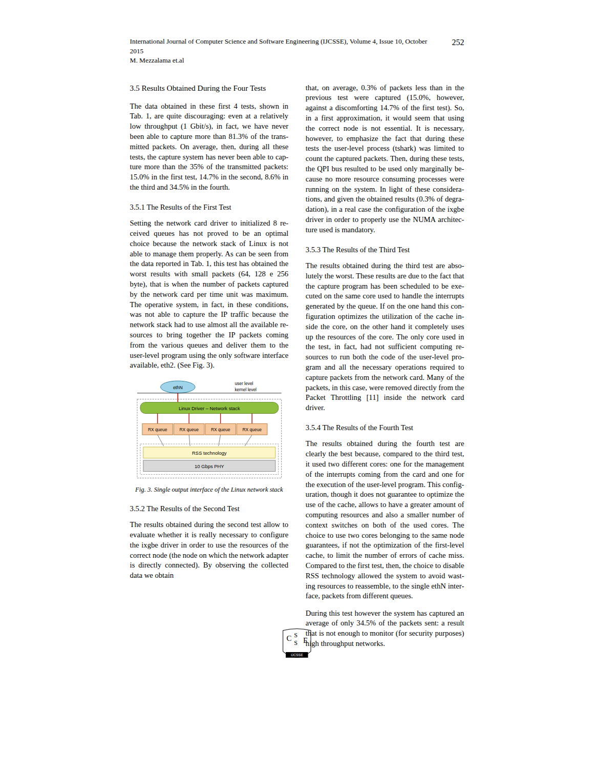International Journal of Computer Science and Software Engineering (IJCSSE), Volume 4, Issue 10, October 2015
M. Mezzalama et.al
252
3.5 Results Obtained During the Four Tests
The data obtained in these first 4 tests, shown in Tab. 1, are quite discouraging: even at a relatively low throughput (1 Gbit/s), in fact, we have never been able to capture more than 81.3% of the transmitted packets. On average, then, during all these tests, the capture system has never been able to capture more than the 35% of the transmitted packets: 15.0% in the first test, 14.7% in the second, 8.6% in the third and 34.5% in the fourth.
3.5.1 The Results of the First Test
Setting the network card driver to initialized 8 received queues has not proved to be an optimal choice because the network stack of Linux is not able to manage them properly. As can be seen from the data reported in Tab. 1, this test has obtained the worst results with small packets (64, 128 e 256 byte), that is when the number of packets captured by the network card per time unit was maximum. The operative system, in fact, in these conditions, was not able to capture the IP traffic because the network stack had to use almost all the available resources to bring together the IP packets coming from the various queues and deliver them to the user-level program using the only software interface available, eth2. (See Fig. 3).
ethN user level kernel level Linux Driver – Network stack RX queue RX queue RX queue RX queue RSS technology 10 Gbps PHY
Fig. 3. Single output interface of the Linux network stack
3.5.2 The Results of the Second Test
The results obtained during the second test allow to evaluate whether it is really necessary to configure the ixgbe driver in order to use the resources of the correct node (the node on which the network adapter is directly connected). By observing the collected data we obtain
that, on average, 0.3% of packets less than in the previous test were captured (15.0%, however, against a discomforting 14.7% of the first test). So, in a first approximation, it would seem that using the correct node is not essential. It is necessary, however, to emphasize the fact that during these tests the user-level process (tshark) was limited to count the captured packets. Then, during these tests, the QPI bus resulted to be used only marginally because no more resource consuming processes were running on the system. In light of these considerations, and given the obtained results (0.3% of degradation), in a real case the configuration of the ixgbe driver in order to properly use the NUMA architecture used is mandatory.
3.5.3 The Results of the Third Test
The results obtained during the third test are absolutely the worst. These results are due to the fact that the capture program has been scheduled to be executed on the same core used to handle the interrupts generated by the queue. If on the one hand this configuration optimizes the utilization of the cache inside the core, on the other hand it completely uses up the resources of the core. The only core used in the test, in fact, had not sufficient computing resources to run both the code of the user-level program and all the necessary operations required to capture packets from the network card. Many of the packets, in this case, were removed directly from the Packet Throttling [11] inside the network card driver.
3.5.4 The Results of the Fourth Test
The results obtained during the fourth test are clearly the best because, compared to the third test, it used two different cores: one for the management of the interrupts coming from the card and one for the execution of the user-level program. This configuration, though it does not guarantee to optimize the use of the cache, allows to have a greater amount of computing resources and also a smaller number of context switches on both of the used cores. The choice to use two cores belonging to the same node guarantees, if not the optimization of the first-level cache, to limit the number of errors of cache miss. Compared to the first test, then, the choice to disable RSS technology allowed the system to avoid wasting resources to reassemble, to the single ethN interface, packets from different queues.
During this test however the system has captured an average of only 34.5% of the packets sent: a result that is not enough to monitor (for security purposes) high throughput networks.
C S S E IJCSSE